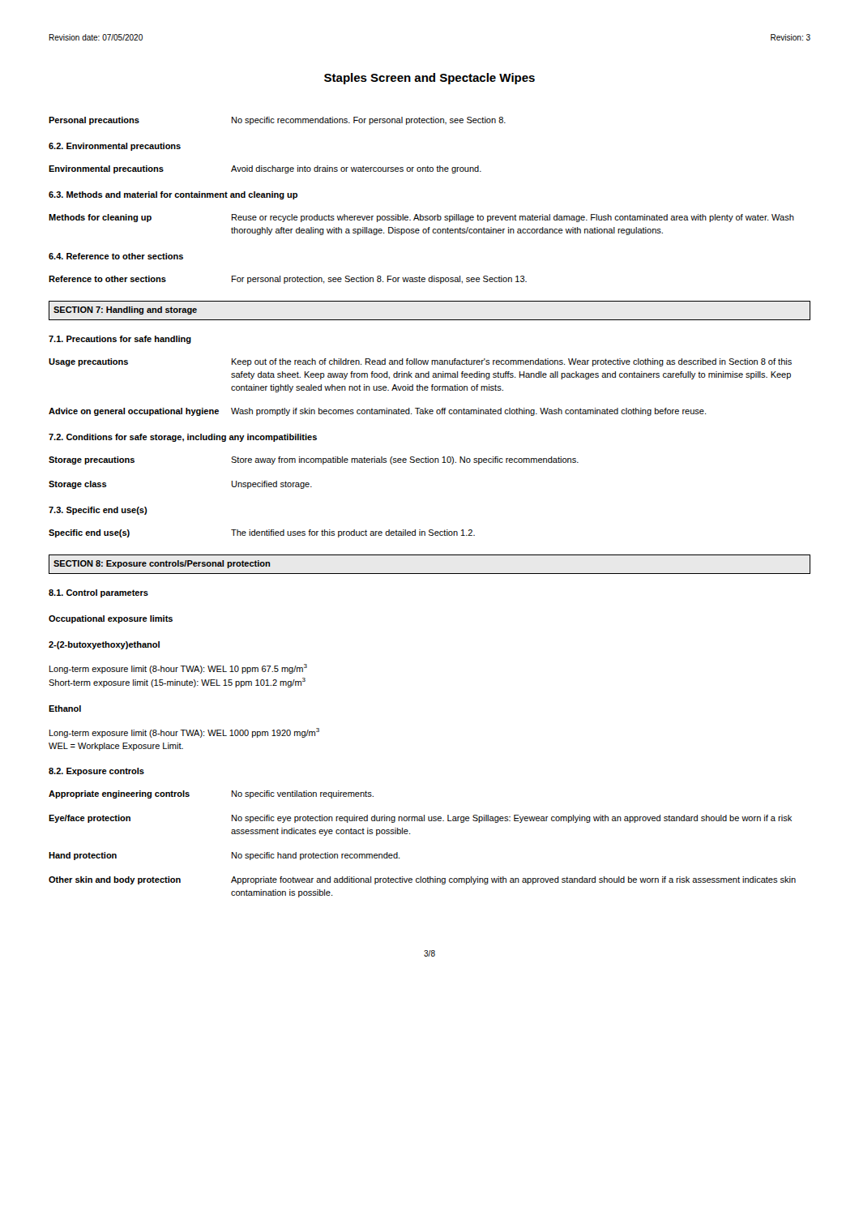Revision date: 07/05/2020 Revision: 3
Staples Screen and Spectacle Wipes
Personal precautions
No specific recommendations. For personal protection, see Section 8.
6.2. Environmental precautions
Environmental precautions
Avoid discharge into drains or watercourses or onto the ground.
6.3. Methods and material for containment and cleaning up
Methods for cleaning up
Reuse or recycle products wherever possible. Absorb spillage to prevent material damage. Flush contaminated area with plenty of water. Wash thoroughly after dealing with a spillage. Dispose of contents/container in accordance with national regulations.
6.4. Reference to other sections
Reference to other sections
For personal protection, see Section 8. For waste disposal, see Section 13.
SECTION 7: Handling and storage
7.1. Precautions for safe handling
Usage precautions
Keep out of the reach of children. Read and follow manufacturer's recommendations. Wear protective clothing as described in Section 8 of this safety data sheet. Keep away from food, drink and animal feeding stuffs. Handle all packages and containers carefully to minimise spills. Keep container tightly sealed when not in use. Avoid the formation of mists.
Advice on general occupational hygiene
Wash promptly if skin becomes contaminated. Take off contaminated clothing. Wash contaminated clothing before reuse.
7.2. Conditions for safe storage, including any incompatibilities
Storage precautions
Store away from incompatible materials (see Section 10). No specific recommendations.
Storage class
Unspecified storage.
7.3. Specific end use(s)
Specific end use(s)
The identified uses for this product are detailed in Section 1.2.
SECTION 8: Exposure controls/Personal protection
8.1. Control parameters
Occupational exposure limits
2-(2-butoxyethoxy)ethanol
Long-term exposure limit (8-hour TWA): WEL 10 ppm 67.5 mg/m3
Short-term exposure limit (15-minute): WEL 15 ppm 101.2 mg/m3
Ethanol
Long-term exposure limit (8-hour TWA): WEL 1000 ppm 1920 mg/m3
WEL = Workplace Exposure Limit.
8.2. Exposure controls
Appropriate engineering controls
No specific ventilation requirements.
Eye/face protection
No specific eye protection required during normal use. Large Spillages: Eyewear complying with an approved standard should be worn if a risk assessment indicates eye contact is possible.
Hand protection
No specific hand protection recommended.
Other skin and body protection
Appropriate footwear and additional protective clothing complying with an approved standard should be worn if a risk assessment indicates skin contamination is possible.
3/8